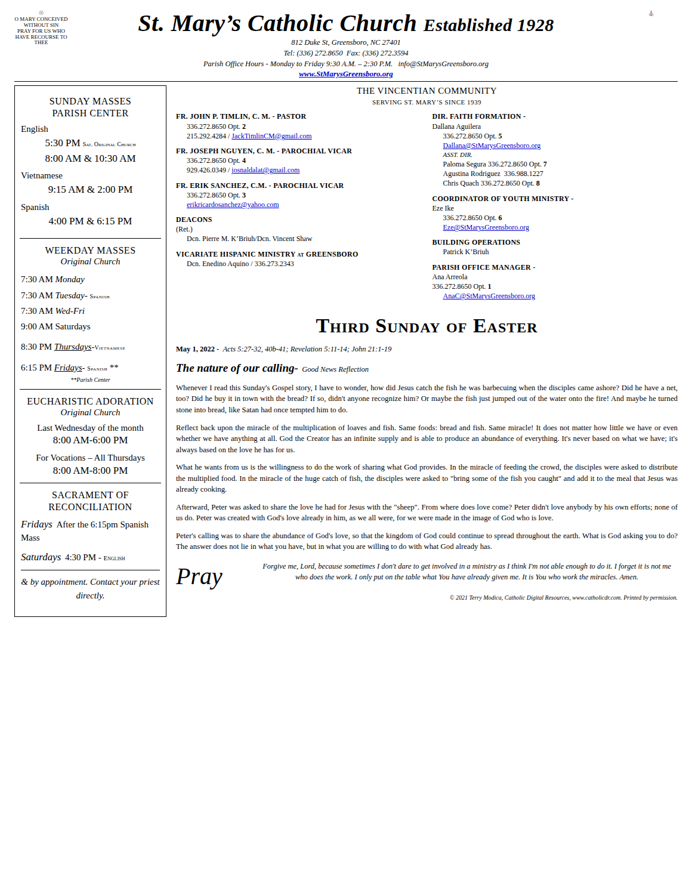☉
O MARY CONCEIVED WITHOUT SIN
PRAY FOR US WHO HAVE RECOURSE TO THEE
⛪
St. Mary’s Catholic Church Established 1928
812 Duke St, Greensboro, NC 27401
Tel: (336) 272.8650 Fax: (336) 272.3594
Parish Office Hours - Monday to Friday 9:30 A.M. – 2:30 P.M. info@StMarysGreensboro.org
www.StMarysGreensboro.org
SUNDAY MASSES
PARISH CENTER
English
5:30 PM Sat. Original Church
8:00 AM & 10:30 AM
Vietnamese
9:15 AM & 2:00 PM
Spanish
4:00 PM & 6:15 PM
WEEKDAY MASSES
Original Church
7:30 AM Monday
7:30 AM Tuesday- Spanish
7:30 AM Wed-Fri
9:00 AM Saturdays
8:30 PM Thursdays-Vietnamese
6:15 PM Fridays- Spanish **
**Parish Center
EUCHARISTIC ADORATION
Original Church
Last Wednesday of the month
8:00 AM-6:00 PM
For Vocations – All Thursdays
8:00 AM-8:00 PM
SACRAMENT OF
RECONCILIATION
Fridays After the 6:15pm Spanish Mass
Saturdays 4:30 PM - English
& by appointment. Contact your priest directly.
THE VINCENTIAN COMMUNITY
SERVING ST. MARY’S SINCE 1939
FR. JOHN P. TIMLIN, C. M. - PASTOR
336.272.8650 Opt. 2
215.292.4284 / JackTimlinCM@gmail.com
FR. JOSEPH NGUYEN, C. M. - PAROCHIAL VICAR
336.272.8650 Opt. 4
929.426.0349 / josnaldalat@gmail.com
FR. ERIK SANCHEZ, C.M. - PAROCHIAL VICAR
336.272.8650 Opt. 3
erikricardosanchez@yahoo.com
DEACONS
(Ret.)
Dcn. Pierre M. K’Briuh/Dcn. Vincent Shaw
VICARIATE HISPANIC MINISTRY at GREENSBORO
Dcn. Enedino Aquino / 336.273.2343
DIR. FAITH FORMATION -
Dallana Aguilera
336.272.8650 Opt. 5
Dallana@StMarysGreensboro.org
ASST. DIR.
Paloma Segura 336.272.8650 Opt. 7
Agustina Rodriguez 336.988.1227
Chris Quach 336.272.8650 Opt. 8
COORDINATOR OF YOUTH MINISTRY -
Eze Ike
336.272.8650 Opt. 6
Eze@StMarysGreensboro.org
BUILDING OPERATIONS
Patrick K’Briuh
PARISH OFFICE MANAGER -
Ana Arreola
336.272.8650 Opt. 1
AnaC@StMarysGreensboro.org
Third Sunday of Easter
May 1, 2022 - Acts 5:27-32, 40b-41; Revelation 5:11-14; John 21:1-19
The nature of our calling-
Good News Reflection
Whenever I read this Sunday's Gospel story, I have to wonder, how did Jesus catch the fish he was barbecuing when the disciples came ashore? Did he have a net, too? Did he buy it in town with the bread? If so, didn't anyone recognize him? Or maybe the fish just jumped out of the water onto the fire! And maybe he turned stone into bread, like Satan had once tempted him to do.
Reflect back upon the miracle of the multiplication of loaves and fish. Same foods: bread and fish. Same miracle! It does not matter how little we have or even whether we have anything at all. God the Creator has an infinite supply and is able to produce an abundance of everything. It's never based on what we have; it's always based on the love he has for us.
What he wants from us is the willingness to do the work of sharing what God provides. In the miracle of feeding the crowd, the disciples were asked to distribute the multiplied food. In the miracle of the huge catch of fish, the disciples were asked to "bring some of the fish you caught" and add it to the meal that Jesus was already cooking.
Afterward, Peter was asked to share the love he had for Jesus with the "sheep". From where does love come? Peter didn't love anybody by his own efforts; none of us do. Peter was created with God's love already in him, as we all were, for we were made in the image of God who is love.
Peter's calling was to share the abundance of God's love, so that the kingdom of God could continue to spread throughout the earth. What is God asking you to do? The answer does not lie in what you have, but in what you are willing to do with what God already has.
Pray
Forgive me, Lord, because sometimes I don't dare to get involved in a ministry as I think I'm not able enough to do it. I forget it is not me who does the work. I only put on the table what You have already given me. It is You who work the miracles. Amen.
© 2021 Terry Modica, Catholic Digital Resources, www.catholicdr.com. Printed by permission.